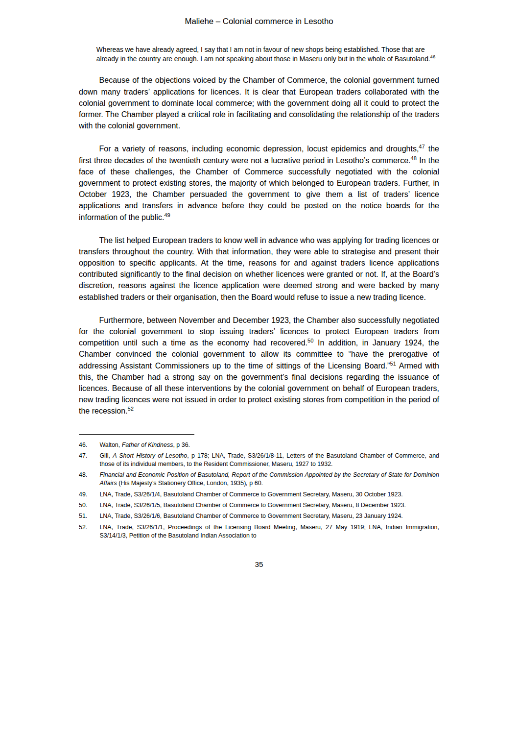Maliehe – Colonial commerce in Lesotho
Whereas we have already agreed, I say that I am not in favour of new shops being established. Those that are already in the country are enough. I am not speaking about those in Maseru only but in the whole of Basutoland.46
Because of the objections voiced by the Chamber of Commerce, the colonial government turned down many traders’ applications for licences. It is clear that European traders collaborated with the colonial government to dominate local commerce; with the government doing all it could to protect the former. The Chamber played a critical role in facilitating and consolidating the relationship of the traders with the colonial government.
For a variety of reasons, including economic depression, locust epidemics and droughts,47 the first three decades of the twentieth century were not a lucrative period in Lesotho’s commerce.48 In the face of these challenges, the Chamber of Commerce successfully negotiated with the colonial government to protect existing stores, the majority of which belonged to European traders. Further, in October 1923, the Chamber persuaded the government to give them a list of traders’ licence applications and transfers in advance before they could be posted on the notice boards for the information of the public.49
The list helped European traders to know well in advance who was applying for trading licences or transfers throughout the country. With that information, they were able to strategise and present their opposition to specific applicants. At the time, reasons for and against traders licence applications contributed significantly to the final decision on whether licences were granted or not. If, at the Board’s discretion, reasons against the licence application were deemed strong and were backed by many established traders or their organisation, then the Board would refuse to issue a new trading licence.
Furthermore, between November and December 1923, the Chamber also successfully negotiated for the colonial government to stop issuing traders’ licences to protect European traders from competition until such a time as the economy had recovered.50 In addition, in January 1924, the Chamber convinced the colonial government to allow its committee to “have the prerogative of addressing Assistant Commissioners up to the time of sittings of the Licensing Board.”51 Armed with this, the Chamber had a strong say on the government’s final decisions regarding the issuance of licences. Because of all these interventions by the colonial government on behalf of European traders, new trading licences were not issued in order to protect existing stores from competition in the period of the recession.52
46. Walton, Father of Kindness, p 36.
47. Gill, A Short History of Lesotho, p 178; LNA, Trade, S3/26/1/8-11, Letters of the Basutoland Chamber of Commerce, and those of its individual members, to the Resident Commissioner, Maseru, 1927 to 1932.
48. Financial and Economic Position of Basutoland, Report of the Commission Appointed by the Secretary of State for Dominion Affairs (His Majesty’s Stationery Office, London, 1935), p 60.
49. LNA, Trade, S3/26/1/4, Basutoland Chamber of Commerce to Government Secretary, Maseru, 30 October 1923.
50. LNA, Trade, S3/26/1/5, Basutoland Chamber of Commerce to Government Secretary, Maseru, 8 December 1923.
51. LNA, Trade, S3/26/1/6, Basutoland Chamber of Commerce to Government Secretary, Maseru, 23 January 1924.
52. LNA, Trade, S3/26/1/1, Proceedings of the Licensing Board Meeting, Maseru, 27 May 1919; LNA, Indian Immigration, S3/14/1/3, Petition of the Basutoland Indian Association to
35